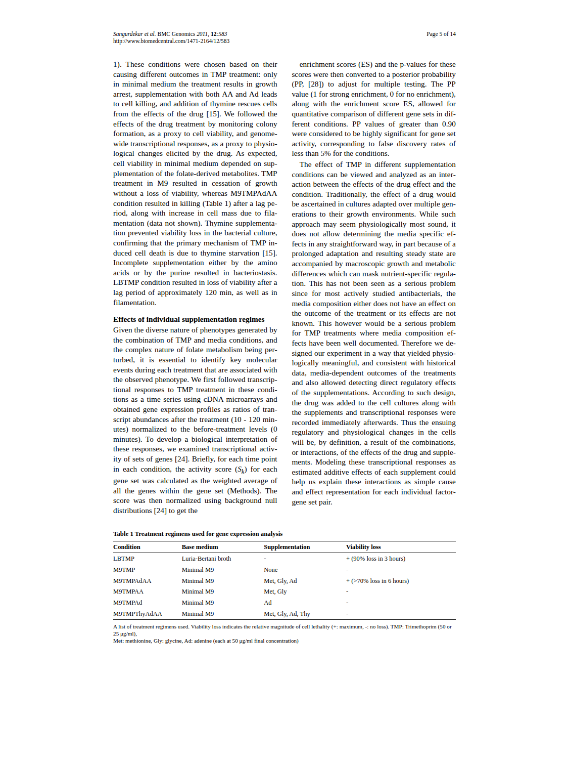Sangurdekar et al. BMC Genomics 2011, 12:583
http://www.biomedcentral.com/1471-2164/12/583
Page 5 of 14
1). These conditions were chosen based on their causing different outcomes in TMP treatment: only in minimal medium the treatment results in growth arrest, supplementation with both AA and Ad leads to cell killing, and addition of thymine rescues cells from the effects of the drug [15]. We followed the effects of the drug treatment by monitoring colony formation, as a proxy to cell viability, and genome-wide transcriptional responses, as a proxy to physiological changes elicited by the drug. As expected, cell viability in minimal medium depended on supplementation of the folate-derived metabolites. TMP treatment in M9 resulted in cessation of growth without a loss of viability, whereas M9TMPAdAA condition resulted in killing (Table 1) after a lag period, along with increase in cell mass due to filamentation (data not shown). Thymine supplementation prevented viability loss in the bacterial culture, confirming that the primary mechanism of TMP induced cell death is due to thymine starvation [15]. Incomplete supplementation either by the amino acids or by the purine resulted in bacteriostasis. LBTMP condition resulted in loss of viability after a lag period of approximately 120 min, as well as in filamentation.
Effects of individual supplementation regimes
Given the diverse nature of phenotypes generated by the combination of TMP and media conditions, and the complex nature of folate metabolism being perturbed, it is essential to identify key molecular events during each treatment that are associated with the observed phenotype. We first followed transcriptional responses to TMP treatment in these conditions as a time series using cDNA microarrays and obtained gene expression profiles as ratios of transcript abundances after the treatment (10 - 120 minutes) normalized to the before-treatment levels (0 minutes). To develop a biological interpretation of these responses, we examined transcriptional activity of sets of genes [24]. Briefly, for each time point in each condition, the activity score (Sk) for each gene set was calculated as the weighted average of all the genes within the gene set (Methods). The score was then normalized using background null distributions [24] to get the
enrichment scores (ES) and the p-values for these scores were then converted to a posterior probability (PP, [28]) to adjust for multiple testing. The PP value (1 for strong enrichment, 0 for no enrichment), along with the enrichment score ES, allowed for quantitative comparison of different gene sets in different conditions. PP values of greater than 0.90 were considered to be highly significant for gene set activity, corresponding to false discovery rates of less than 5% for the conditions.
The effect of TMP in different supplementation conditions can be viewed and analyzed as an interaction between the effects of the drug effect and the condition. Traditionally, the effect of a drug would be ascertained in cultures adapted over multiple generations to their growth environments. While such approach may seem physiologically most sound, it does not allow determining the media specific effects in any straightforward way, in part because of a prolonged adaptation and resulting steady state are accompanied by macroscopic growth and metabolic differences which can mask nutrient-specific regulation. This has not been seen as a serious problem since for most actively studied antibacterials, the media composition either does not have an effect on the outcome of the treatment or its effects are not known. This however would be a serious problem for TMP treatments where media composition effects have been well documented. Therefore we designed our experiment in a way that yielded physiologically meaningful, and consistent with historical data, media-dependent outcomes of the treatments and also allowed detecting direct regulatory effects of the supplementations. According to such design, the drug was added to the cell cultures along with the supplements and transcriptional responses were recorded immediately afterwards. Thus the ensuing regulatory and physiological changes in the cells will be, by definition, a result of the combinations, or interactions, of the effects of the drug and supplements. Modeling these transcriptional responses as estimated additive effects of each supplement could help us explain these interactions as simple cause and effect representation for each individual factor-gene set pair.
Table 1 Treatment regimens used for gene expression analysis
| Condition | Base medium | Supplementation | Viability loss |
| --- | --- | --- | --- |
| LBTMP | Luria-Bertani broth | - | + (90% loss in 3 hours) |
| M9TMP | Minimal M9 | None | - |
| M9TMPAdAA | Minimal M9 | Met, Gly, Ad | + (>70% loss in 6 hours) |
| M9TMPAA | Minimal M9 | Met, Gly | - |
| M9TMPAd | Minimal M9 | Ad | - |
| M9TMPThyAdAA | Minimal M9 | Met, Gly, Ad, Thy | - |
A list of treatment regimens used. Viability loss indicates the relative magnitude of cell lethality (+: maximum, -: no loss). TMP: Trimethoprim (50 or 25 μg/ml),
Met: methionine, Gly: glycine, Ad: adenine (each at 50 μg/ml final concentration)